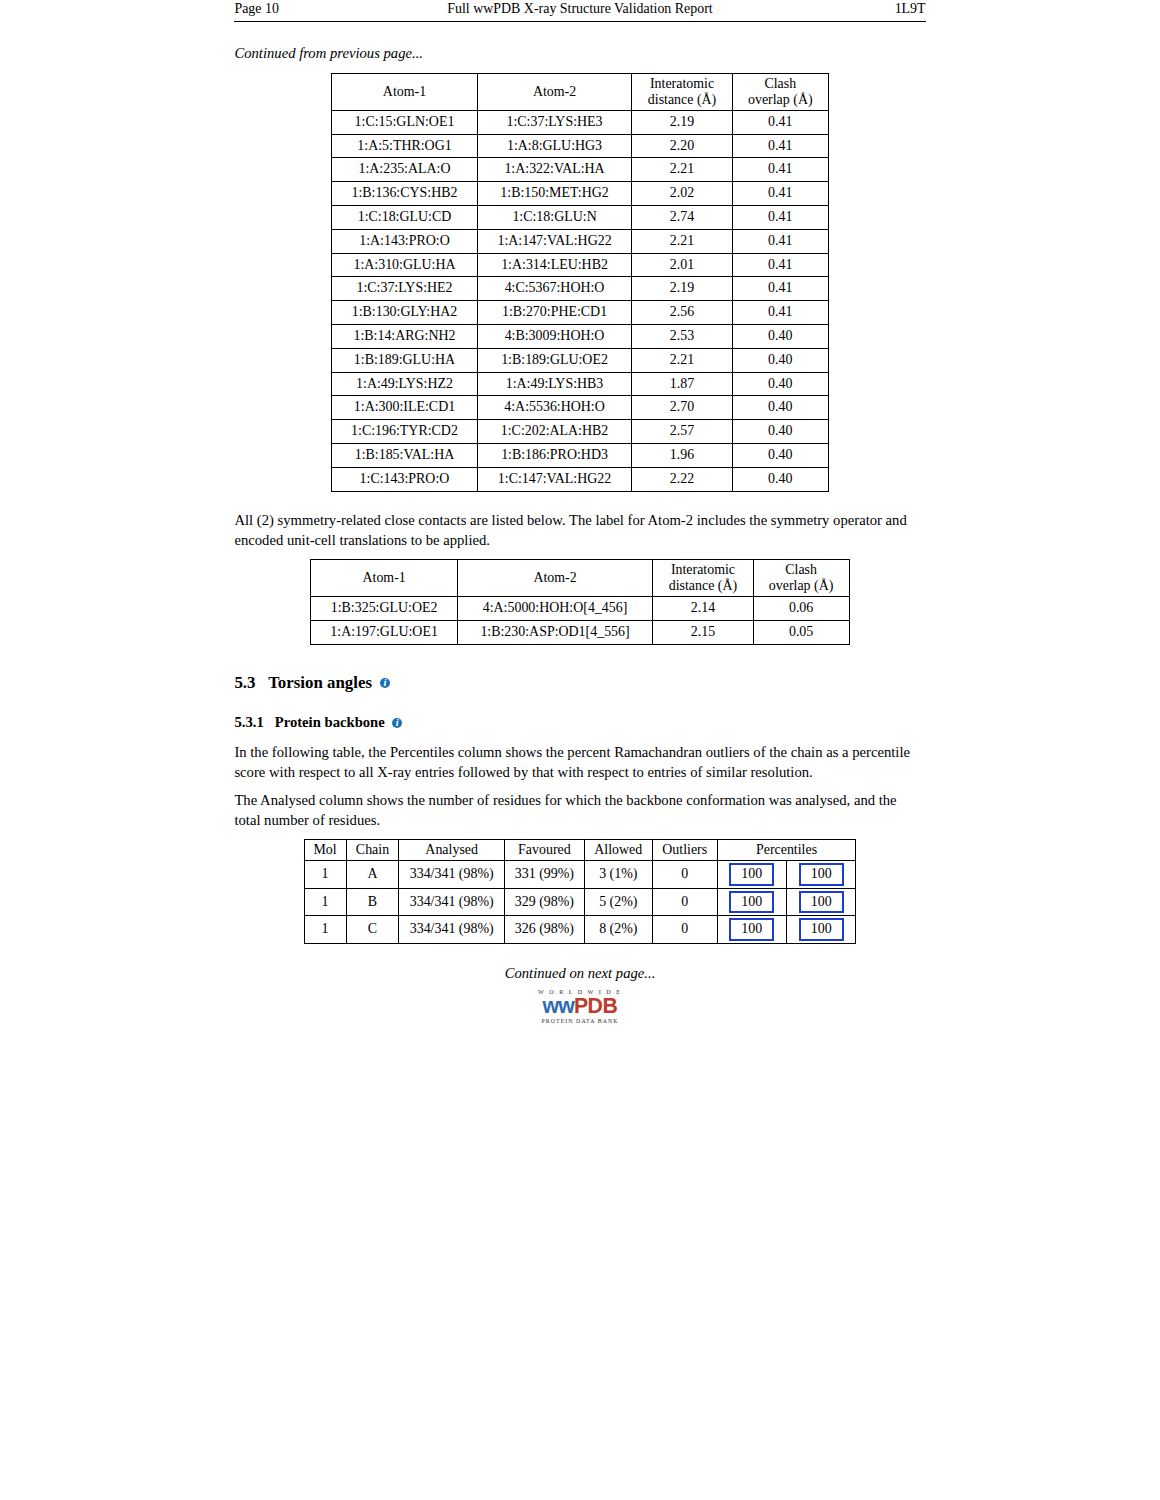Page 10
Full wwPDB X-ray Structure Validation Report
1L9T
Continued from previous page...
| Atom-1 | Atom-2 | Interatomic distance (Å) | Clash overlap (Å) |
| --- | --- | --- | --- |
| 1:C:15:GLN:OE1 | 1:C:37:LYS:HE3 | 2.19 | 0.41 |
| 1:A:5:THR:OG1 | 1:A:8:GLU:HG3 | 2.20 | 0.41 |
| 1:A:235:ALA:O | 1:A:322:VAL:HA | 2.21 | 0.41 |
| 1:B:136:CYS:HB2 | 1:B:150:MET:HG2 | 2.02 | 0.41 |
| 1:C:18:GLU:CD | 1:C:18:GLU:N | 2.74 | 0.41 |
| 1:A:143:PRO:O | 1:A:147:VAL:HG22 | 2.21 | 0.41 |
| 1:A:310:GLU:HA | 1:A:314:LEU:HB2 | 2.01 | 0.41 |
| 1:C:37:LYS:HE2 | 4:C:5367:HOH:O | 2.19 | 0.41 |
| 1:B:130:GLY:HA2 | 1:B:270:PHE:CD1 | 2.56 | 0.41 |
| 1:B:14:ARG:NH2 | 4:B:3009:HOH:O | 2.53 | 0.40 |
| 1:B:189:GLU:HA | 1:B:189:GLU:OE2 | 2.21 | 0.40 |
| 1:A:49:LYS:HZ2 | 1:A:49:LYS:HB3 | 1.87 | 0.40 |
| 1:A:300:ILE:CD1 | 4:A:5536:HOH:O | 2.70 | 0.40 |
| 1:C:196:TYR:CD2 | 1:C:202:ALA:HB2 | 2.57 | 0.40 |
| 1:B:185:VAL:HA | 1:B:186:PRO:HD3 | 1.96 | 0.40 |
| 1:C:143:PRO:O | 1:C:147:VAL:HG22 | 2.22 | 0.40 |
All (2) symmetry-related close contacts are listed below. The label for Atom-2 includes the symmetry operator and encoded unit-cell translations to be applied.
| Atom-1 | Atom-2 | Interatomic distance (Å) | Clash overlap (Å) |
| --- | --- | --- | --- |
| 1:B:325:GLU:OE2 | 4:A:5000:HOH:O[4_456] | 2.14 | 0.06 |
| 1:A:197:GLU:OE1 | 1:B:230:ASP:OD1[4_556] | 2.15 | 0.05 |
5.3 Torsion angles i
5.3.1 Protein backbone i
In the following table, the Percentiles column shows the percent Ramachandran outliers of the chain as a percentile score with respect to all X-ray entries followed by that with respect to entries of similar resolution.
The Analysed column shows the number of residues for which the backbone conformation was analysed, and the total number of residues.
| Mol | Chain | Analysed | Favoured | Allowed | Outliers | Percentiles |
| --- | --- | --- | --- | --- | --- | --- |
| 1 | A | 334/341 (98%) | 331 (99%) | 3 (1%) | 0 | 100 | 100 |
| 1 | B | 334/341 (98%) | 329 (98%) | 5 (2%) | 0 | 100 | 100 |
| 1 | C | 334/341 (98%) | 326 (98%) | 8 (2%) | 0 | 100 | 100 |
Continued on next page...
W O R L D W I D E
ww PDB
PROTEIN DATA BANK